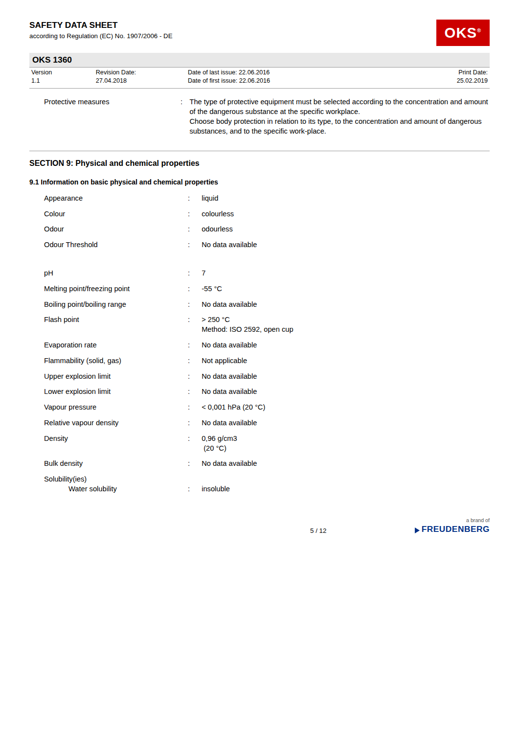SAFETY DATA SHEET
according to Regulation (EC) No. 1907/2006 - DE
OKS®
OKS 1360
| Version 1.1 | Revision Date: 27.04.2018 | Date of last issue: 22.06.2016 Date of first issue: 22.06.2016 | Print Date: 25.02.2019 |
Protective measures
:
The type of protective equipment must be selected according to the concentration and amount of the dangerous substance at the specific workplace.
Choose body protection in relation to its type, to the concentration and amount of dangerous substances, and to the specific work-place.
SECTION 9: Physical and chemical properties
9.1 Information on basic physical and chemical properties
| Appearance | : | liquid |
| Colour | : | colourless |
| Odour | : | odourless |
| Odour Threshold | : | No data available |
| pH | : | 7 |
| Melting point/freezing point | : | -55 °C |
| Boiling point/boiling range | : | No data available |
| Flash point | : | > 250 °C Method: ISO 2592, open cup |
| Evaporation rate | : | No data available |
| Flammability (solid, gas) | : | Not applicable |
| Upper explosion limit | : | No data available |
| Lower explosion limit | : | No data available |
| Vapour pressure | : | < 0,001 hPa (20 °C) |
| Relative vapour density | : | No data available |
| Density | : | 0,96 g/cm3 (20 °C) |
| Bulk density | : | No data available |
| Solubility(ies) Water solubility | : | insoluble |
5 / 12
a brand of
FREUDENBERG